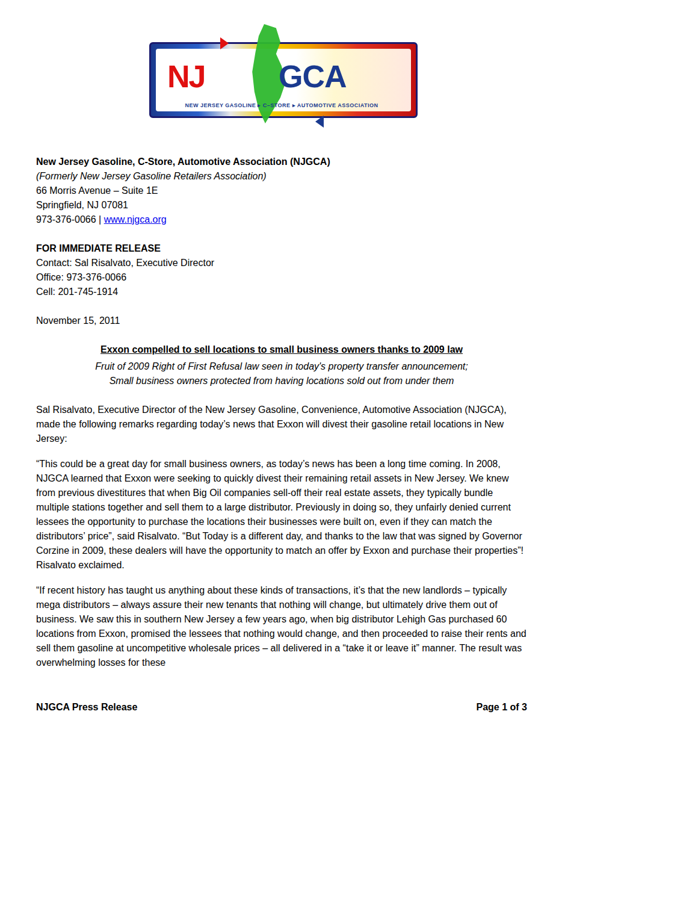NJ
GCA
NEW JERSEY GASOLINE ▸ C–STORE ▸ AUTOMOTIVE ASSOCIATION
New Jersey Gasoline, C-Store, Automotive Association (NJGCA)
(Formerly New Jersey Gasoline Retailers Association)
66 Morris Avenue – Suite 1E
Springfield, NJ 07081
973-376-0066 | www.njgca.org
FOR IMMEDIATE RELEASE
Contact: Sal Risalvato, Executive Director
Office: 973-376-0066
Cell: 201-745-1914
November 15, 2011
Exxon compelled to sell locations to small business owners thanks to 2009 law
Fruit of 2009 Right of First Refusal law seen in today's property transfer announcement;
Small business owners protected from having locations sold out from under them
Sal Risalvato, Executive Director of the New Jersey Gasoline, Convenience, Automotive Association (NJGCA), made the following remarks regarding today’s news that Exxon will divest their gasoline retail locations in New Jersey:
“This could be a great day for small business owners, as today’s news has been a long time coming. In 2008, NJGCA learned that Exxon were seeking to quickly divest their remaining retail assets in New Jersey. We knew from previous divestitures that when Big Oil companies sell-off their real estate assets, they typically bundle multiple stations together and sell them to a large distributor. Previously in doing so, they unfairly denied current lessees the opportunity to purchase the locations their businesses were built on, even if they can match the distributors’ price”, said Risalvato. “But Today is a different day, and thanks to the law that was signed by Governor Corzine in 2009, these dealers will have the opportunity to match an offer by Exxon and purchase their properties”! Risalvato exclaimed.
“If recent history has taught us anything about these kinds of transactions, it’s that the new landlords – typically mega distributors – always assure their new tenants that nothing will change, but ultimately drive them out of business. We saw this in southern New Jersey a few years ago, when big distributor Lehigh Gas purchased 60 locations from Exxon, promised the lessees that nothing would change, and then proceeded to raise their rents and sell them gasoline at uncompetitive wholesale prices – all delivered in a “take it or leave it” manner. The result was overwhelming losses for these
NJGCA Press Release Page 1 of 3